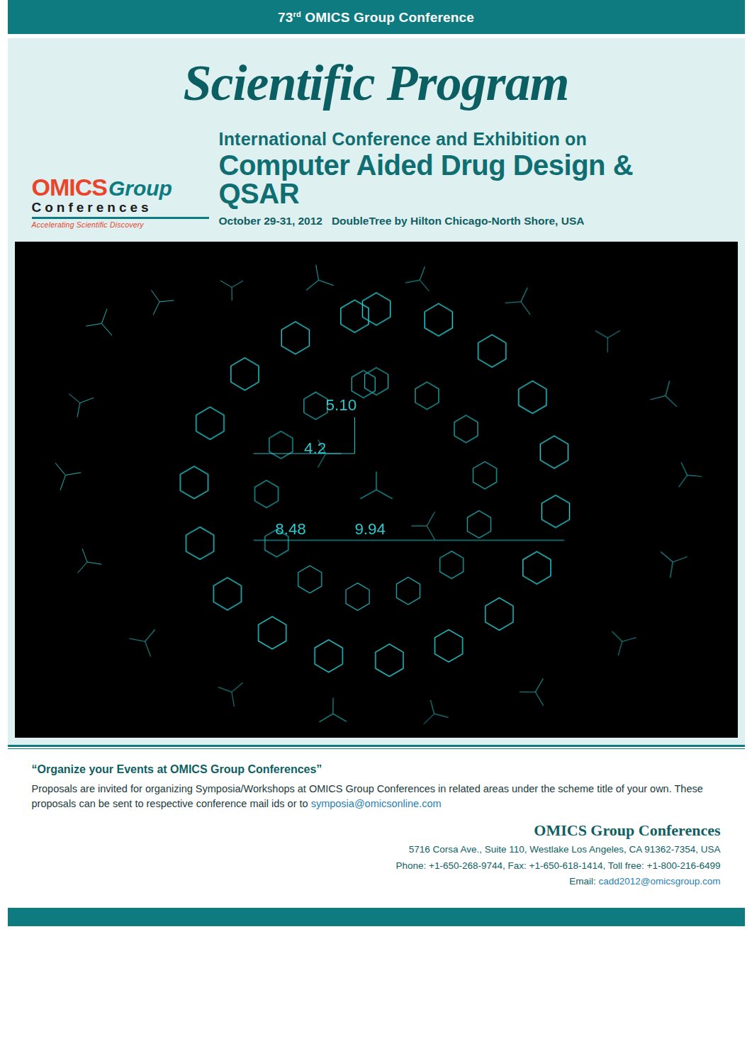73rd OMICS Group Conference
Scientific Program
OMICS Group
Conferences
Accelerating Scientific Discovery
International Conference and Exhibition on
Computer Aided Drug Design & QSAR
October 29-31, 2012 DoubleTree by Hilton Chicago-North Shore, USA
5.10 4.2 8.48 9.94
“Organize your Events at OMICS Group Conferences”
Proposals are invited for organizing Symposia/Workshops at OMICS Group Conferences in related areas under the scheme title of your own. These proposals can be sent to respective conference mail ids or to symposia@omicsonline.com
OMICS Group Conferences
5716 Corsa Ave., Suite 110, Westlake Los Angeles, CA 91362-7354, USA
Phone: +1-650-268-9744, Fax: +1-650-618-1414, Toll free: +1-800-216-6499
Email: cadd2012@omicsgroup.com